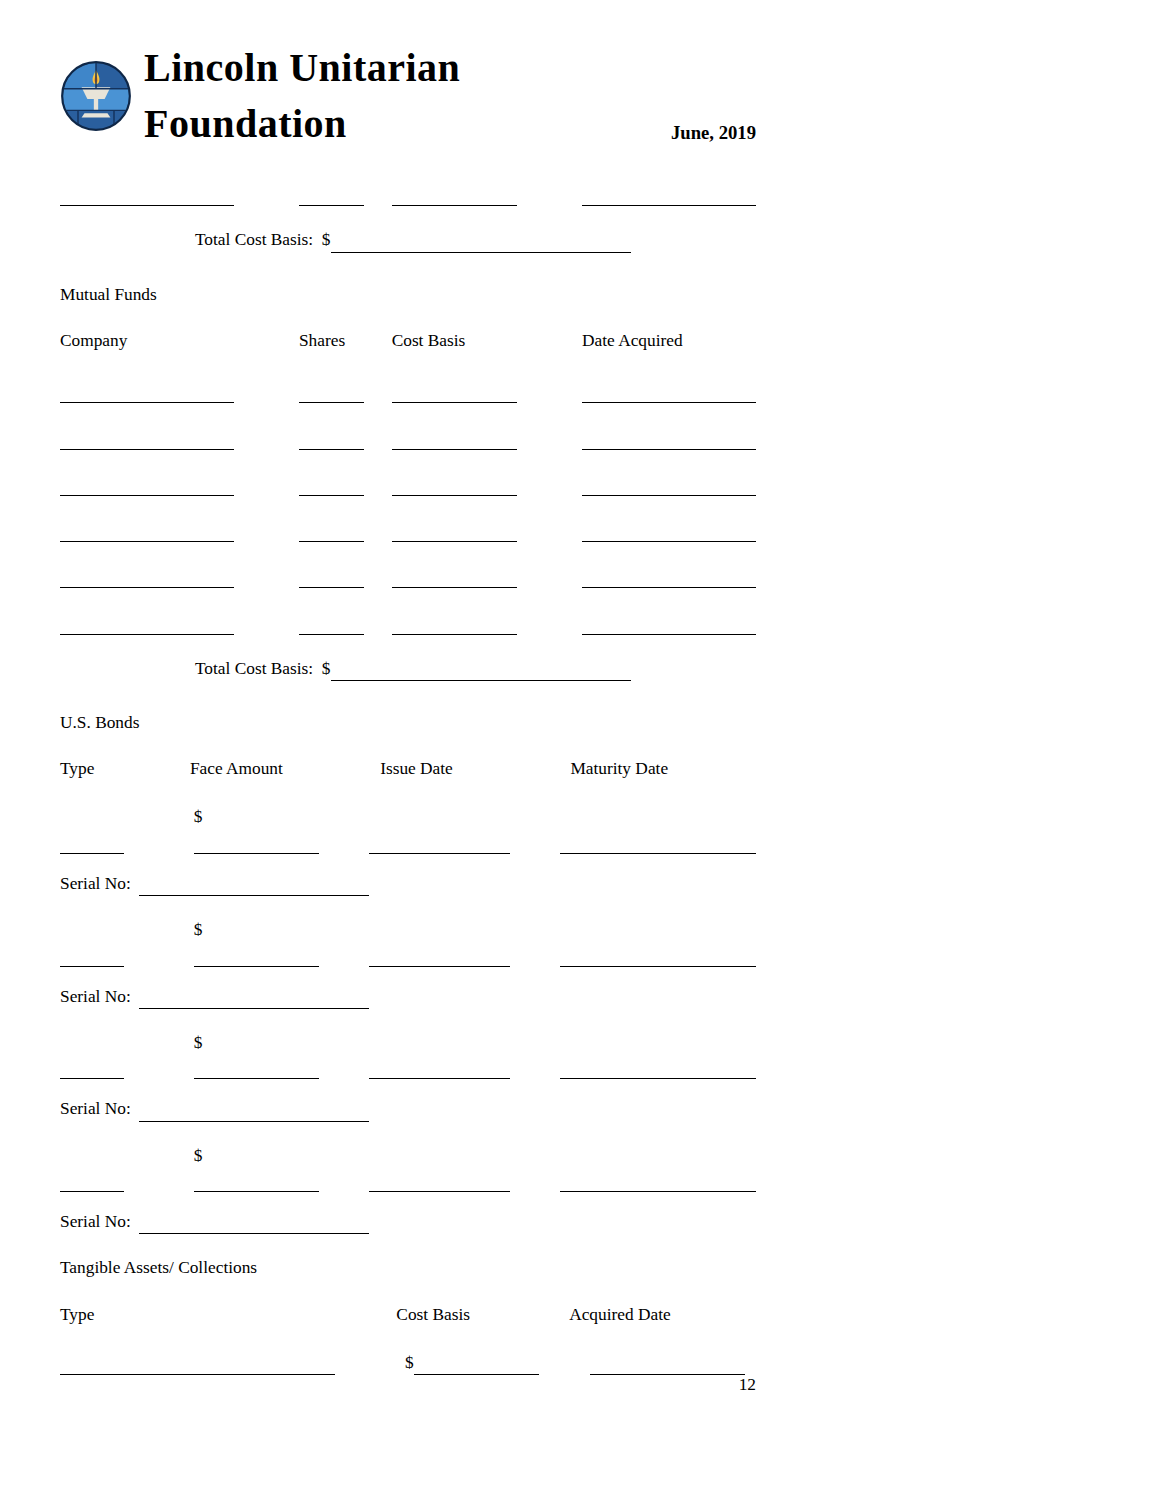Lincoln Unitarian Foundation
June, 2019
Total Cost Basis: $
Mutual Funds
Company
Shares
Cost Basis
Date Acquired
Total Cost Basis: $
U.S. Bonds
Type
Face Amount
Issue Date
Maturity Date
$
Serial No:
$
Serial No:
$
Serial No:
$
Serial No:
Tangible Assets/ Collections
Type
Cost Basis
Acquired Date
$
12